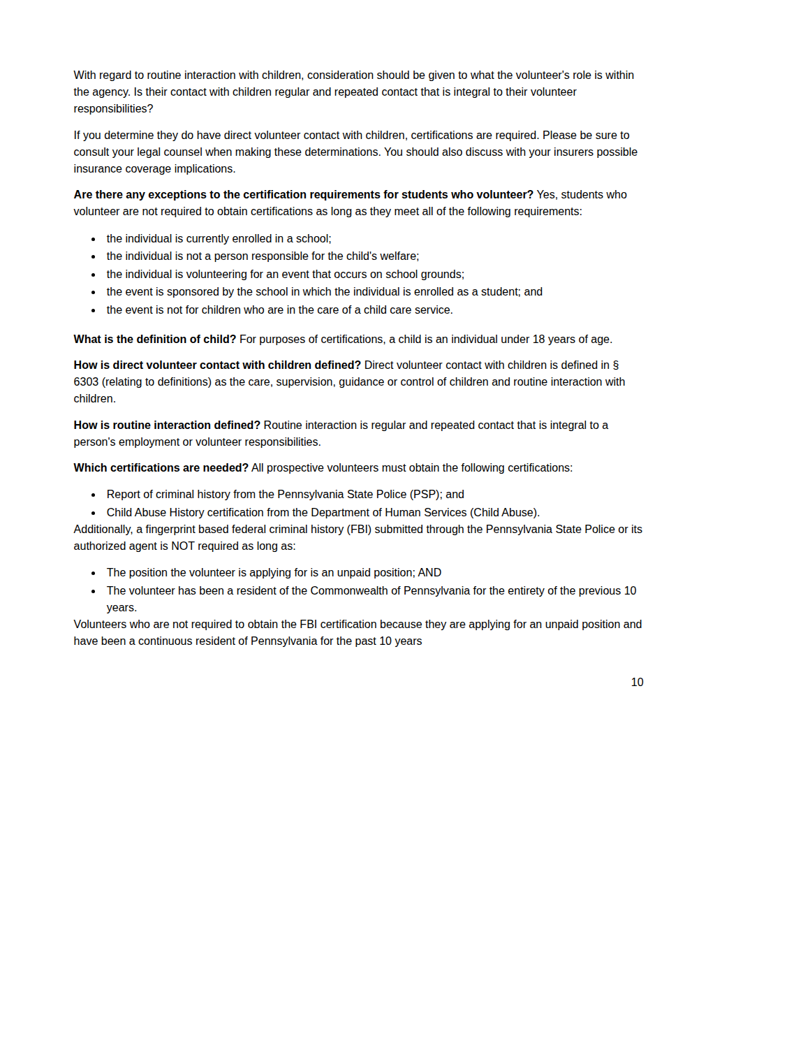With regard to routine interaction with children, consideration should be given to what the volunteer's role is within the agency. Is their contact with children regular and repeated contact that is integral to their volunteer responsibilities?
If you determine they do have direct volunteer contact with children, certifications are required. Please be sure to consult your legal counsel when making these determinations. You should also discuss with your insurers possible insurance coverage implications.
Are there any exceptions to the certification requirements for students who volunteer? Yes, students who volunteer are not required to obtain certifications as long as they meet all of the following requirements:
the individual is currently enrolled in a school;
the individual is not a person responsible for the child's welfare;
the individual is volunteering for an event that occurs on school grounds;
the event is sponsored by the school in which the individual is enrolled as a student; and
the event is not for children who are in the care of a child care service.
What is the definition of child? For purposes of certifications, a child is an individual under 18 years of age.
How is direct volunteer contact with children defined? Direct volunteer contact with children is defined in § 6303 (relating to definitions) as the care, supervision, guidance or control of children and routine interaction with children.
How is routine interaction defined? Routine interaction is regular and repeated contact that is integral to a person's employment or volunteer responsibilities.
Which certifications are needed? All prospective volunteers must obtain the following certifications:
Report of criminal history from the Pennsylvania State Police (PSP); and
Child Abuse History certification from the Department of Human Services (Child Abuse).
Additionally, a fingerprint based federal criminal history (FBI) submitted through the Pennsylvania State Police or its authorized agent is NOT required as long as:
The position the volunteer is applying for is an unpaid position; AND
The volunteer has been a resident of the Commonwealth of Pennsylvania for the entirety of the previous 10 years.
Volunteers who are not required to obtain the FBI certification because they are applying for an unpaid position and have been a continuous resident of Pennsylvania for the past 10 years
10